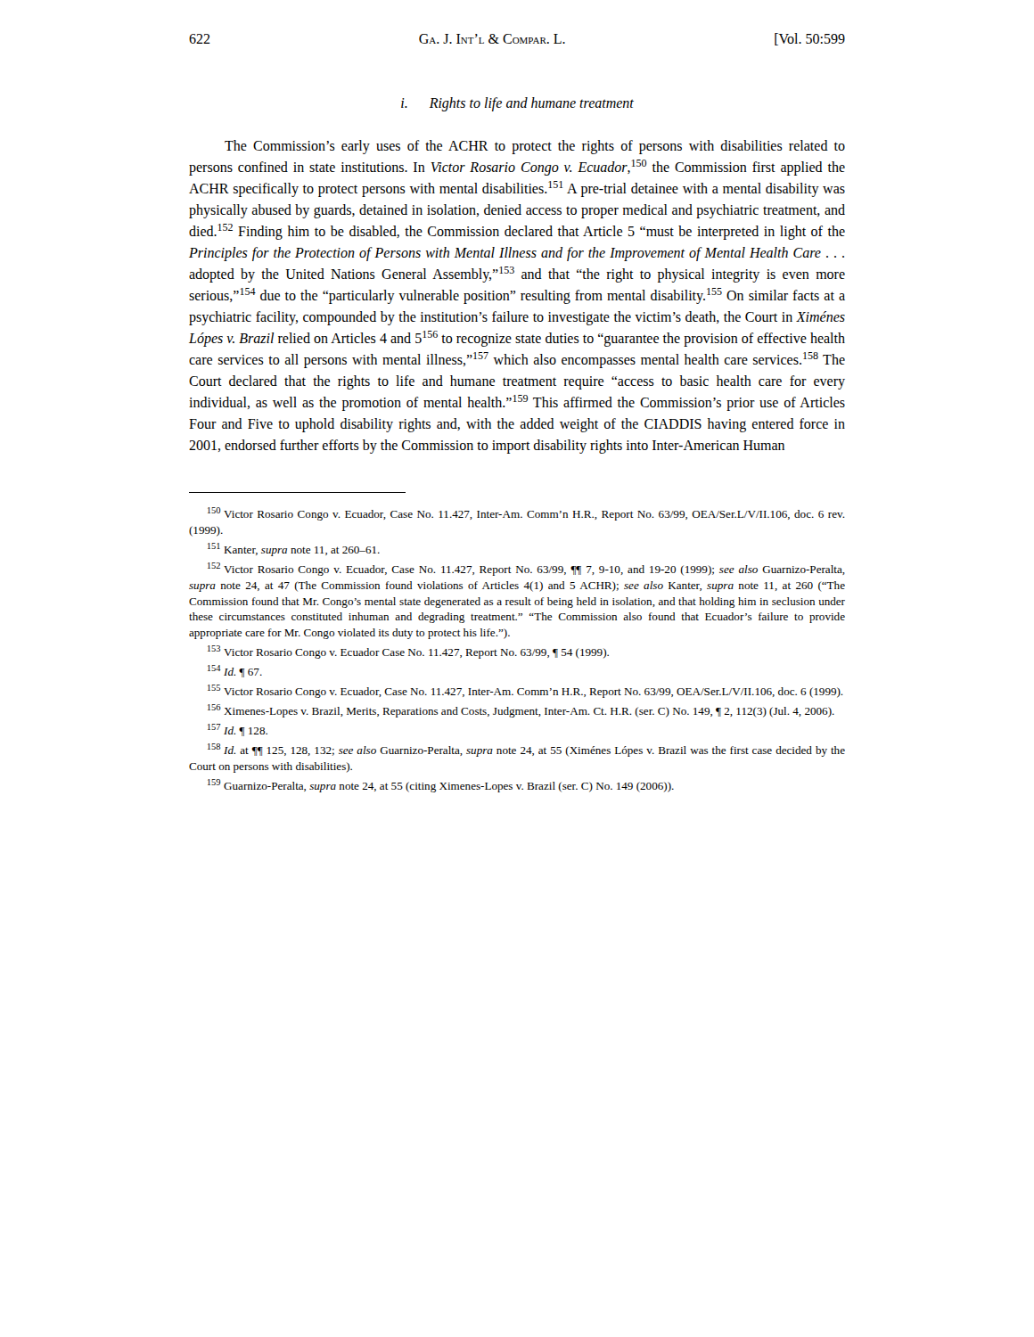622 Ga. J. Int’l & Compar. L. [Vol. 50:599
i. Rights to life and humane treatment
The Commission’s early uses of the ACHR to protect the rights of persons with disabilities related to persons confined in state institutions. In Victor Rosario Congo v. Ecuador,150 the Commission first applied the ACHR specifically to protect persons with mental disabilities.151 A pre-trial detainee with a mental disability was physically abused by guards, detained in isolation, denied access to proper medical and psychiatric treatment, and died.152 Finding him to be disabled, the Commission declared that Article 5 “must be interpreted in light of the Principles for the Protection of Persons with Mental Illness and for the Improvement of Mental Health Care . . . adopted by the United Nations General Assembly,”153 and that “the right to physical integrity is even more serious,”154 due to the “particularly vulnerable position” resulting from mental disability.155 On similar facts at a psychiatric facility, compounded by the institution’s failure to investigate the victim’s death, the Court in Ximénes Lópes v. Brazil relied on Articles 4 and 5156 to recognize state duties to “guarantee the provision of effective health care services to all persons with mental illness,”157 which also encompasses mental health care services.158 The Court declared that the rights to life and humane treatment require “access to basic health care for every individual, as well as the promotion of mental health.”159 This affirmed the Commission’s prior use of Articles Four and Five to uphold disability rights and, with the added weight of the CIADDIS having entered force in 2001, endorsed further efforts by the Commission to import disability rights into Inter-American Human
Victor Rosario Congo v. Ecuador, Case No. 11.427, Inter-Am. Comm’n H.R., Report No. 63/99, OEA/Ser.L/V/II.106, doc. 6 rev. (1999).
Kanter, supra note 11, at 260–61.
Victor Rosario Congo v. Ecuador, Case No. 11.427, Report No. 63/99, ¶¶ 7, 9-10, and 19-20 (1999); see also Guarnizo-Peralta, supra note 24, at 47 (The Commission found violations of Articles 4(1) and 5 ACHR); see also Kanter, supra note 11, at 260 (“The Commission found that Mr. Congo’s mental state degenerated as a result of being held in isolation, and that holding him in seclusion under these circumstances constituted inhuman and degrading treatment.” “The Commission also found that Ecuador’s failure to provide appropriate care for Mr. Congo violated its duty to protect his life.”).
Victor Rosario Congo v. Ecuador Case No. 11.427, Report No. 63/99, ¶ 54 (1999).
Id. ¶ 67.
Victor Rosario Congo v. Ecuador, Case No. 11.427, Inter-Am. Comm’n H.R., Report No. 63/99, OEA/Ser.L/V/II.106, doc. 6 (1999).
Ximenes-Lopes v. Brazil, Merits, Reparations and Costs, Judgment, Inter-Am. Ct. H.R. (ser. C) No. 149, ¶ 2, 112(3) (Jul. 4, 2006).
Id. ¶ 128.
Id. at ¶¶ 125, 128, 132; see also Guarnizo-Peralta, supra note 24, at 55 (Ximénes Lópes v. Brazil was the first case decided by the Court on persons with disabilities).
Guarnizo-Peralta, supra note 24, at 55 (citing Ximenes-Lopes v. Brazil (ser. C) No. 149 (2006)).